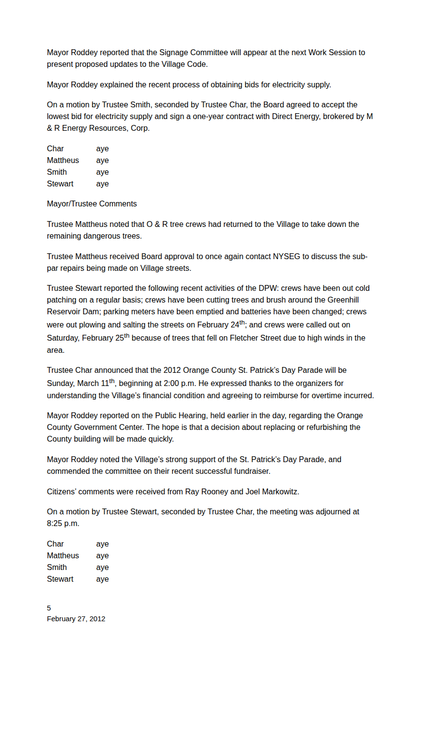Mayor Roddey reported that the Signage Committee will appear at the next Work Session to present proposed updates to the Village Code.
Mayor Roddey explained the recent process of obtaining bids for electricity supply.
On a motion by Trustee Smith, seconded by Trustee Char, the Board agreed to accept the lowest bid for electricity supply and sign a one-year contract with Direct Energy, brokered by M & R Energy Resources, Corp.
| Char | aye |
| Mattheus | aye |
| Smith | aye |
| Stewart | aye |
Mayor/Trustee Comments
Trustee Mattheus noted that O & R tree crews had returned to the Village to take down the remaining dangerous trees.
Trustee Mattheus received Board approval to once again contact NYSEG to discuss the sub-par repairs being made on Village streets.
Trustee Stewart reported the following recent activities of the DPW: crews have been out cold patching on a regular basis; crews have been cutting trees and brush around the Greenhill Reservoir Dam; parking meters have been emptied and batteries have been changed; crews were out plowing and salting the streets on February 24th; and crews were called out on Saturday, February 25th because of trees that fell on Fletcher Street due to high winds in the area.
Trustee Char announced that the 2012 Orange County St. Patrick’s Day Parade will be Sunday, March 11th, beginning at 2:00 p.m. He expressed thanks to the organizers for understanding the Village’s financial condition and agreeing to reimburse for overtime incurred.
Mayor Roddey reported on the Public Hearing, held earlier in the day, regarding the Orange County Government Center. The hope is that a decision about replacing or refurbishing the County building will be made quickly.
Mayor Roddey noted the Village’s strong support of the St. Patrick’s Day Parade, and commended the committee on their recent successful fundraiser.
Citizens’ comments were received from Ray Rooney and Joel Markowitz.
On a motion by Trustee Stewart, seconded by Trustee Char, the meeting was adjourned at 8:25 p.m.
| Char | aye |
| Mattheus | aye |
| Smith | aye |
| Stewart | aye |
5
February 27, 2012